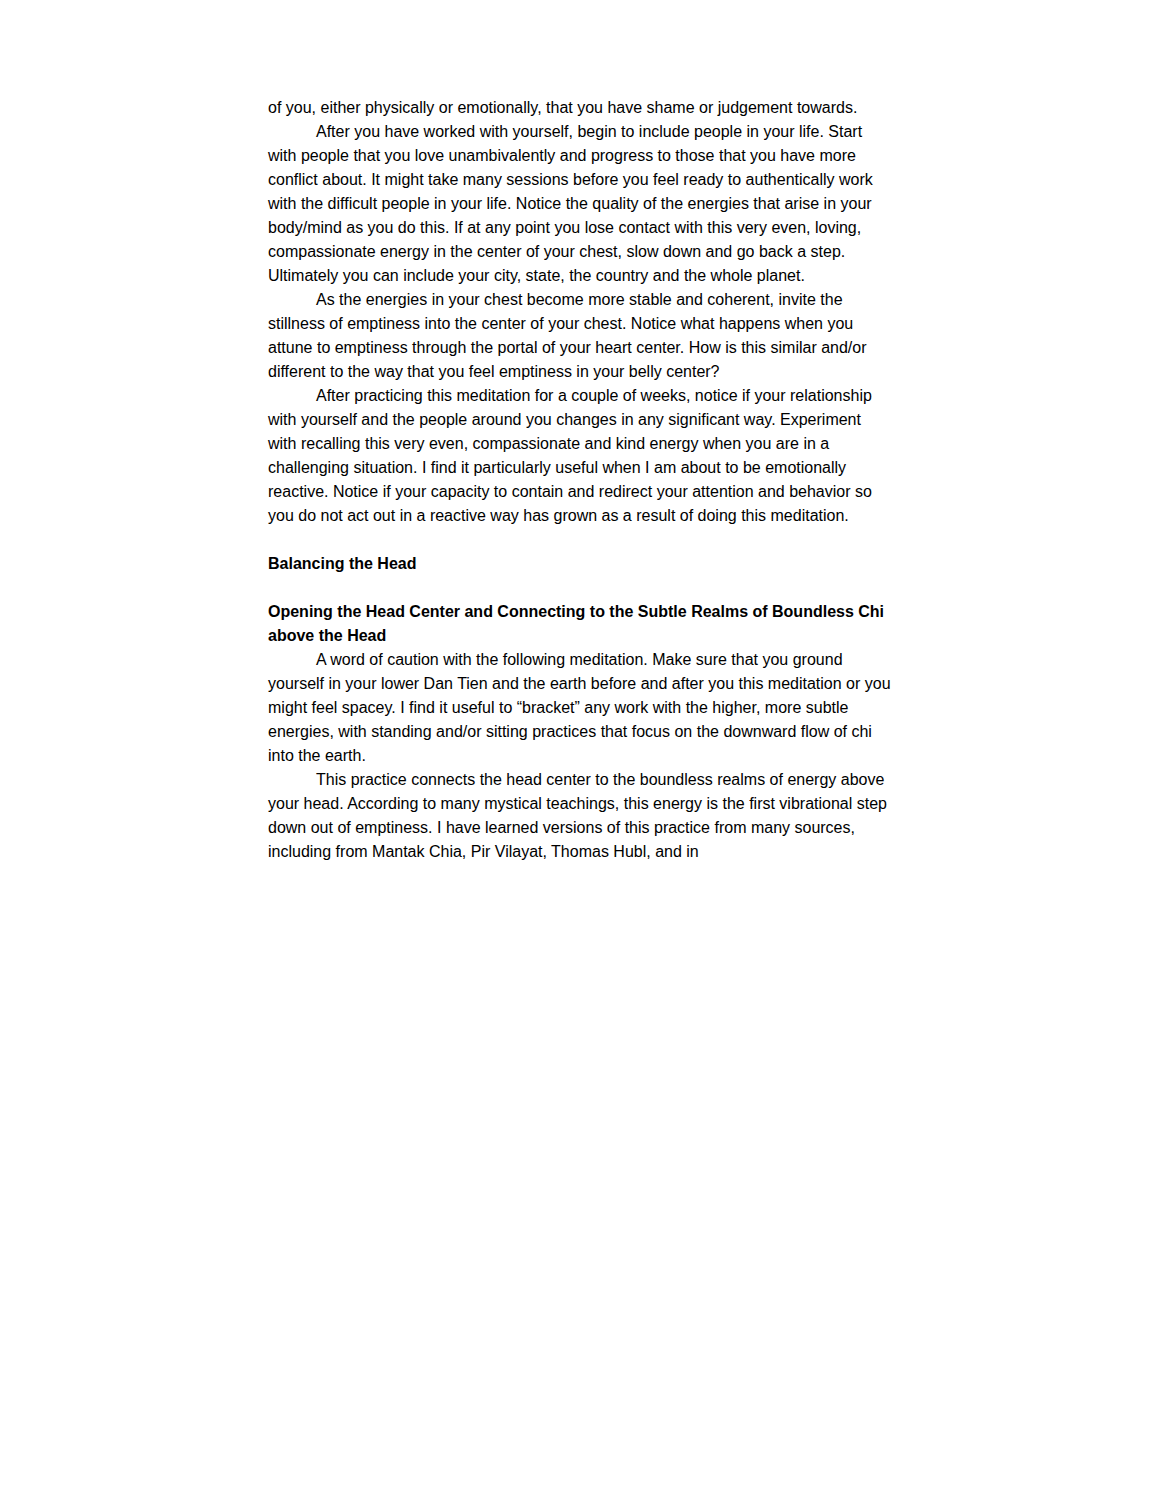of you, either physically or emotionally, that you have shame or judgement towards.
After you have worked with yourself, begin to include people in your life. Start with people that you love unambivalently and progress to those that you have more conflict about. It might take many sessions before you feel ready to authentically work with the difficult people in your life. Notice the quality of the energies that arise in your body/mind as you do this. If at any point you lose contact with this very even, loving, compassionate energy in the center of your chest, slow down and go back a step. Ultimately you can include your city, state, the country and the whole planet.
As the energies in your chest become more stable and coherent, invite the stillness of emptiness into the center of your chest. Notice what happens when you attune to emptiness through the portal of your heart center. How is this similar and/or different to the way that you feel emptiness in your belly center?
After practicing this meditation for a couple of weeks, notice if your relationship with yourself and the people around you changes in any significant way. Experiment with recalling this very even, compassionate and kind energy when you are in a challenging situation. I find it particularly useful when I am about to be emotionally reactive. Notice if your capacity to contain and redirect your attention and behavior so you do not act out in a reactive way has grown as a result of doing this meditation.
Balancing the Head
Opening the Head Center and Connecting to the Subtle Realms of Boundless Chi above the Head
A word of caution with the following meditation. Make sure that you ground yourself in your lower Dan Tien and the earth before and after you this meditation or you might feel spacey. I find it useful to “bracket” any work with the higher, more subtle energies, with standing and/or sitting practices that focus on the downward flow of chi into the earth.
This practice connects the head center to the boundless realms of energy above your head. According to many mystical teachings, this energy is the first vibrational step down out of emptiness. I have learned versions of this practice from many sources, including from Mantak Chia, Pir Vilayat, Thomas Hubl, and in